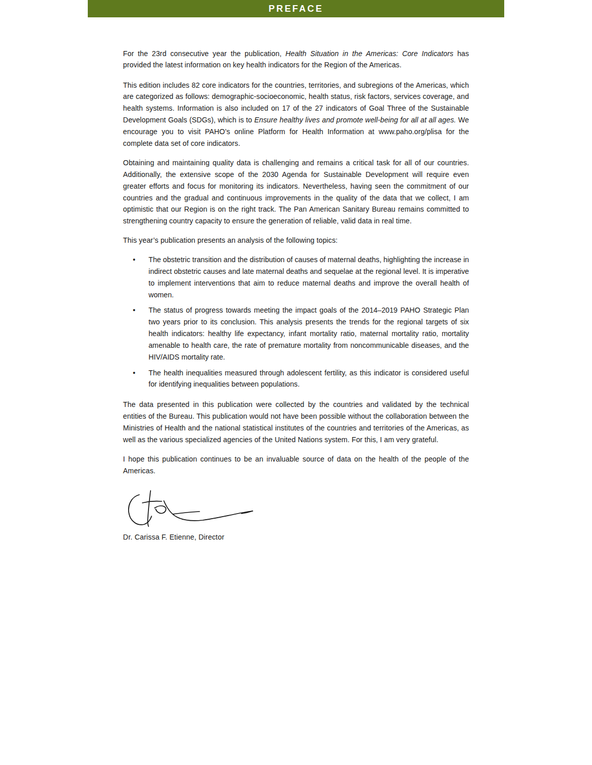PREFACE
For the 23rd consecutive year the publication, Health Situation in the Americas: Core Indicators has provided the latest information on key health indicators for the Region of the Americas.
This edition includes 82 core indicators for the countries, territories, and subregions of the Americas, which are categorized as follows: demographic-socioeconomic, health status, risk factors, services coverage, and health systems. Information is also included on 17 of the 27 indicators of Goal Three of the Sustainable Development Goals (SDGs), which is to Ensure healthy lives and promote well-being for all at all ages. We encourage you to visit PAHO’s online Platform for Health Information at www.paho.org/plisa for the complete data set of core indicators.
Obtaining and maintaining quality data is challenging and remains a critical task for all of our countries. Additionally, the extensive scope of the 2030 Agenda for Sustainable Development will require even greater efforts and focus for monitoring its indicators. Nevertheless, having seen the commitment of our countries and the gradual and continuous improvements in the quality of the data that we collect, I am optimistic that our Region is on the right track. The Pan American Sanitary Bureau remains committed to strengthening country capacity to ensure the generation of reliable, valid data in real time.
This year’s publication presents an analysis of the following topics:
The obstetric transition and the distribution of causes of maternal deaths, highlighting the increase in indirect obstetric causes and late maternal deaths and sequelae at the regional level. It is imperative to implement interventions that aim to reduce maternal deaths and improve the overall health of women.
The status of progress towards meeting the impact goals of the 2014–2019 PAHO Strategic Plan two years prior to its conclusion. This analysis presents the trends for the regional targets of six health indicators: healthy life expectancy, infant mortality ratio, maternal mortality ratio, mortality amenable to health care, the rate of premature mortality from noncommunicable diseases, and the HIV/AIDS mortality rate.
The health inequalities measured through adolescent fertility, as this indicator is considered useful for identifying inequalities between populations.
The data presented in this publication were collected by the countries and validated by the technical entities of the Bureau. This publication would not have been possible without the collaboration between the Ministries of Health and the national statistical institutes of the countries and territories of the Americas, as well as the various specialized agencies of the United Nations system. For this, I am very grateful.
I hope this publication continues to be an invaluable source of data on the health of the people of the Americas.
Dr. Carissa F. Etienne, Director